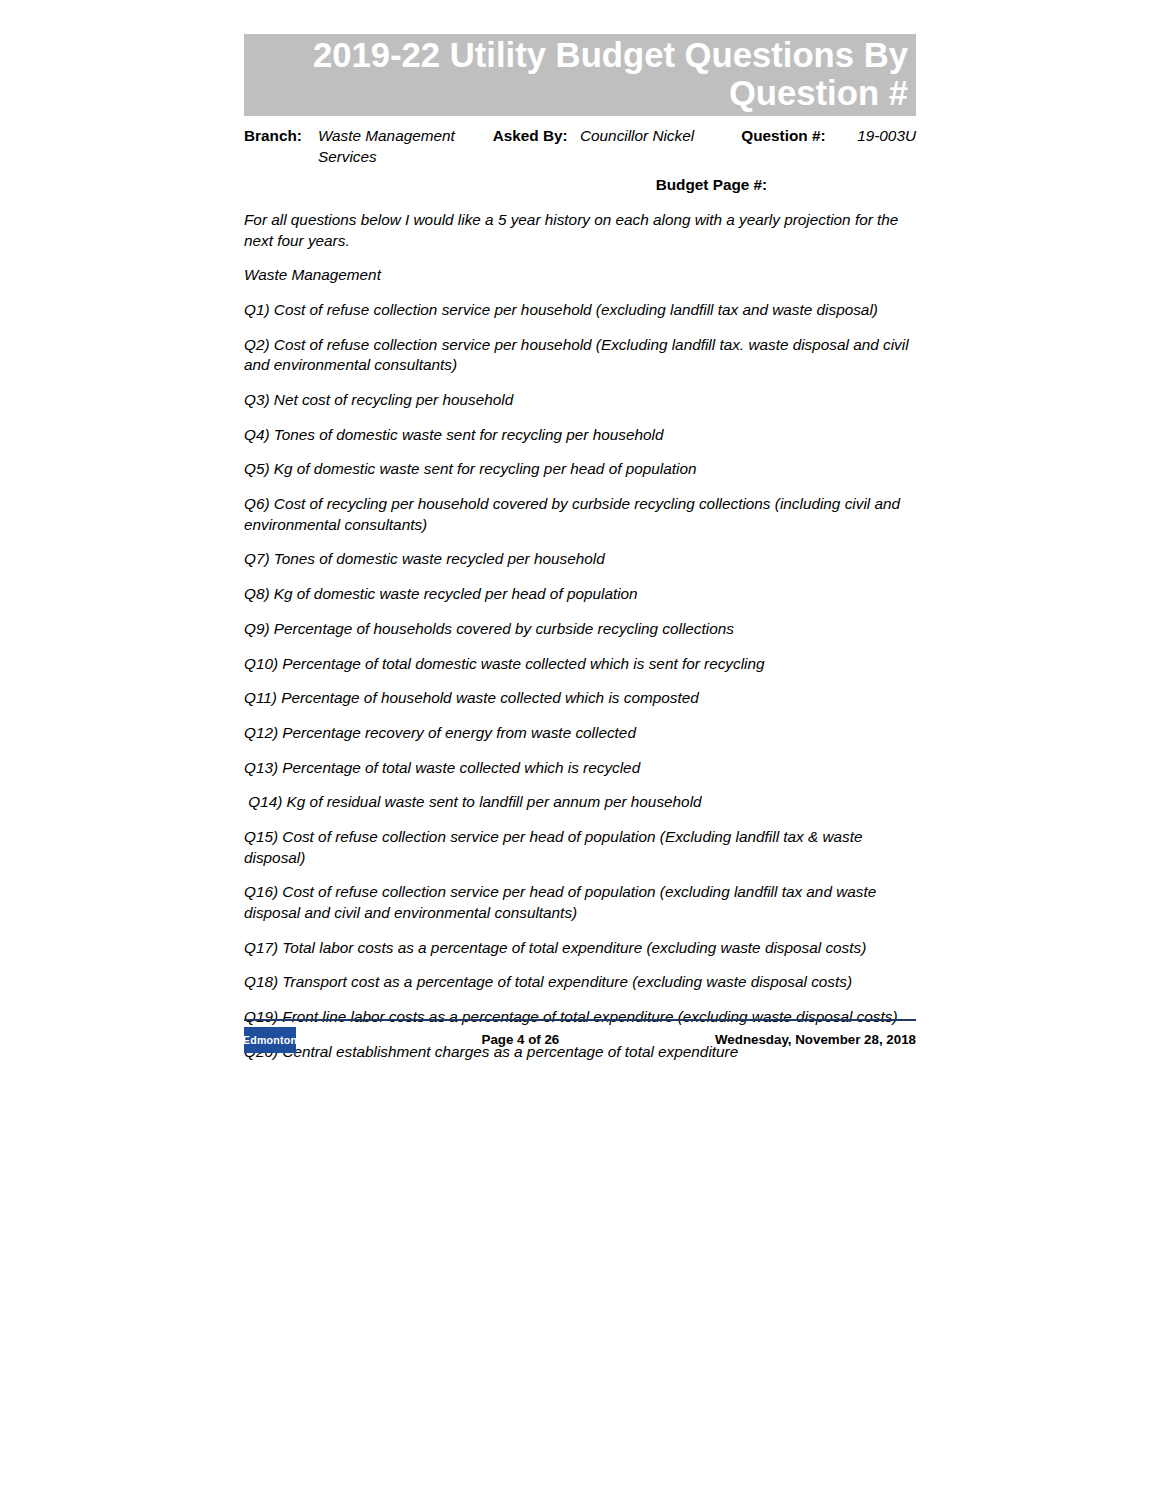2019-22 Utility Budget Questions By Question #
| Branch: | Waste Management Services | Asked By: | Councillor Nickel | Question #: | 19-003U |
Budget Page #:
For all questions below I would like a 5 year history on each along with a yearly projection for the next four years.
Waste Management
Q1) Cost of refuse collection service per household (excluding landfill tax and waste disposal)
Q2) Cost of refuse collection service per household (Excluding landfill tax. waste disposal and civil and environmental consultants)
Q3) Net cost of recycling per household
Q4) Tones of domestic waste sent for recycling per household
Q5) Kg of domestic waste sent for recycling per head of population
Q6) Cost of recycling per household covered by curbside recycling collections (including civil and environmental consultants)
Q7) Tones of domestic waste recycled per household
Q8) Kg of domestic waste recycled per head of population
Q9) Percentage of households covered by curbside recycling collections
Q10) Percentage of total domestic waste collected which is sent for recycling
Q11) Percentage of household waste collected which is composted
Q12) Percentage recovery of energy from waste collected
Q13) Percentage of total waste collected which is recycled
Q14) Kg of residual waste sent to landfill per annum per household
Q15) Cost of refuse collection service per head of population (Excluding landfill tax & waste disposal)
Q16) Cost of refuse collection service per head of population (excluding landfill tax and waste disposal and civil and environmental consultants)
Q17) Total labor costs as a percentage of total expenditure (excluding waste disposal costs)
Q18) Transport cost as a percentage of total expenditure (excluding waste disposal costs)
Q19) Front line labor costs as a percentage of total expenditure (excluding waste disposal costs)
Q20) Central establishment charges as a percentage of total expenditure
Edmonton
Page 4 of 26
Wednesday, November 28, 2018